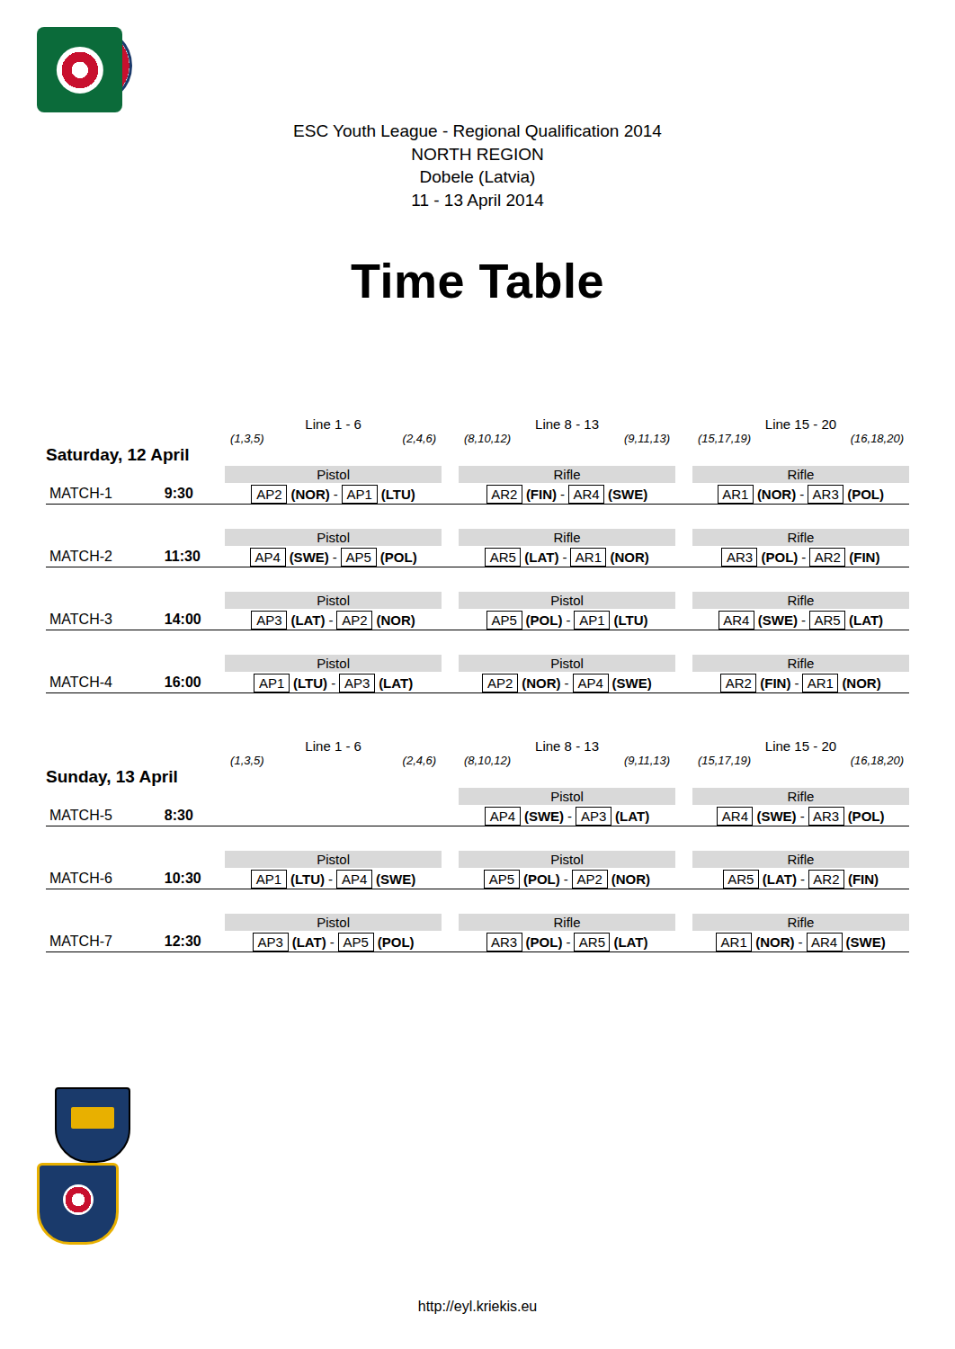ESC Youth League - Regional Qualification 2014
NORTH REGION
Dobele (Latvia)
11 - 13 April 2014
Time Table
| | | Line 1 - 6 | | Line 8 - 13 | | Line 15 - 20 |
| | | (1,3,5) (2,4,6) | | (8,10,12) (9,11,13) | | (15,17,19) (16,18,20) |
| Saturday, 12 April |
| | | Pistol | | Rifle | | Rifle |
| MATCH-1 | 9:30 | AP2 (NOR) - AP1 (LTU) | | AR2 (FIN) - AR4 (SWE) | | AR1 (NOR) - AR3 (POL) |
| | | Pistol | | Rifle | | Rifle |
| MATCH-2 | 11:30 | AP4 (SWE) - AP5 (POL) | | AR5 (LAT) - AR1 (NOR) | | AR3 (POL) - AR2 (FIN) |
| | | Pistol | | Pistol | | Rifle |
| MATCH-3 | 14:00 | AP3 (LAT) - AP2 (NOR) | | AP5 (POL) - AP1 (LTU) | | AR4 (SWE) - AR5 (LAT) |
| | | Pistol | | Pistol | | Rifle |
| MATCH-4 | 16:00 | AP1 (LTU) - AP3 (LAT) | | AP2 (NOR) - AP4 (SWE) | | AR2 (FIN) - AR1 (NOR) |
| | | Line 1 - 6 | | Line 8 - 13 | | Line 15 - 20 |
| | | (1,3,5) (2,4,6) | | (8,10,12) (9,11,13) | | (15,17,19) (16,18,20) |
| Sunday, 13 April |
| | | | | Pistol | | Rifle |
| MATCH-5 | 8:30 | | | AP4 (SWE) - AP3 (LAT) | | AR4 (SWE) - AR3 (POL) |
| | | Pistol | | Pistol | | Rifle |
| MATCH-6 | 10:30 | AP1 (LTU) - AP4 (SWE) | | AP5 (POL) - AP2 (NOR) | | AR5 (LAT) - AR2 (FIN) |
| | | Pistol | | Rifle | | Rifle |
| MATCH-7 | 12:30 | AP3 (LAT) - AP5 (POL) | | AR3 (POL) - AR5 (LAT) | | AR1 (NOR) - AR4 (SWE) |
http://eyl.kriekis.eu